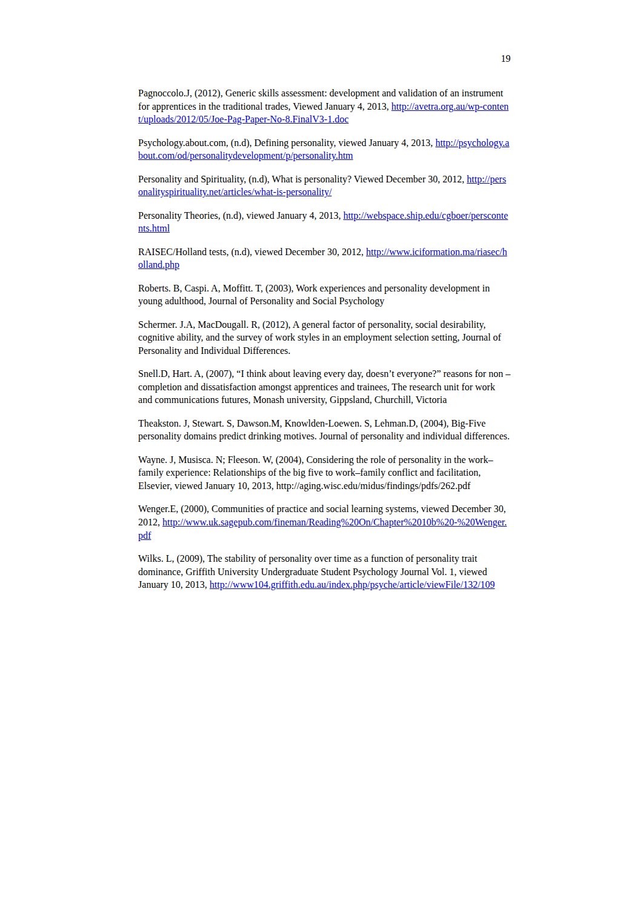19
Pagnoccolo.J, (2012), Generic skills assessment: development and validation of an instrument for apprentices in the traditional trades, Viewed January 4, 2013, http://avetra.org.au/wp-content/uploads/2012/05/Joe-Pag-Paper-No-8.FinalV3-1.doc
Psychology.about.com, (n.d), Defining personality, viewed January 4, 2013, http://psychology.about.com/od/personalitydevelopment/p/personality.htm
Personality and Spirituality, (n.d), What is personality? Viewed December 30, 2012, http://personalityspirituality.net/articles/what-is-personality/
Personality Theories, (n.d), viewed January 4, 2013, http://webspace.ship.edu/cgboer/perscontents.html
RAISEC/Holland tests, (n.d), viewed December 30, 2012, http://www.iciformation.ma/riasec/holland.php
Roberts. B, Caspi. A, Moffitt. T, (2003), Work experiences and personality development in young adulthood, Journal of Personality and Social Psychology
Schermer. J.A, MacDougall. R, (2012), A general factor of personality, social desirability, cognitive ability, and the survey of work styles in an employment selection setting, Journal of Personality and Individual Differences.
Snell.D, Hart. A, (2007), “I think about leaving every day, doesn’t everyone?” reasons for non – completion and dissatisfaction amongst apprentices and trainees, The research unit for work and communications futures, Monash university, Gippsland, Churchill, Victoria
Theakston. J, Stewart. S, Dawson.M, Knowlden-Loewen. S, Lehman.D, (2004), Big-Five personality domains predict drinking motives. Journal of personality and individual differences.
Wayne. J, Musisca. N; Fleeson. W, (2004), Considering the role of personality in the work–family experience: Relationships of the big five to work–family conflict and facilitation, Elsevier, viewed January 10, 2013, http://aging.wisc.edu/midus/findings/pdfs/262.pdf
Wenger.E, (2000), Communities of practice and social learning systems, viewed December 30, 2012, http://www.uk.sagepub.com/fineman/Reading%20On/Chapter%2010b%20-%20Wenger.pdf
Wilks. L, (2009), The stability of personality over time as a function of personality trait dominance, Griffith University Undergraduate Student Psychology Journal Vol. 1, viewed January 10, 2013, http://www104.griffith.edu.au/index.php/psyche/article/viewFile/132/109